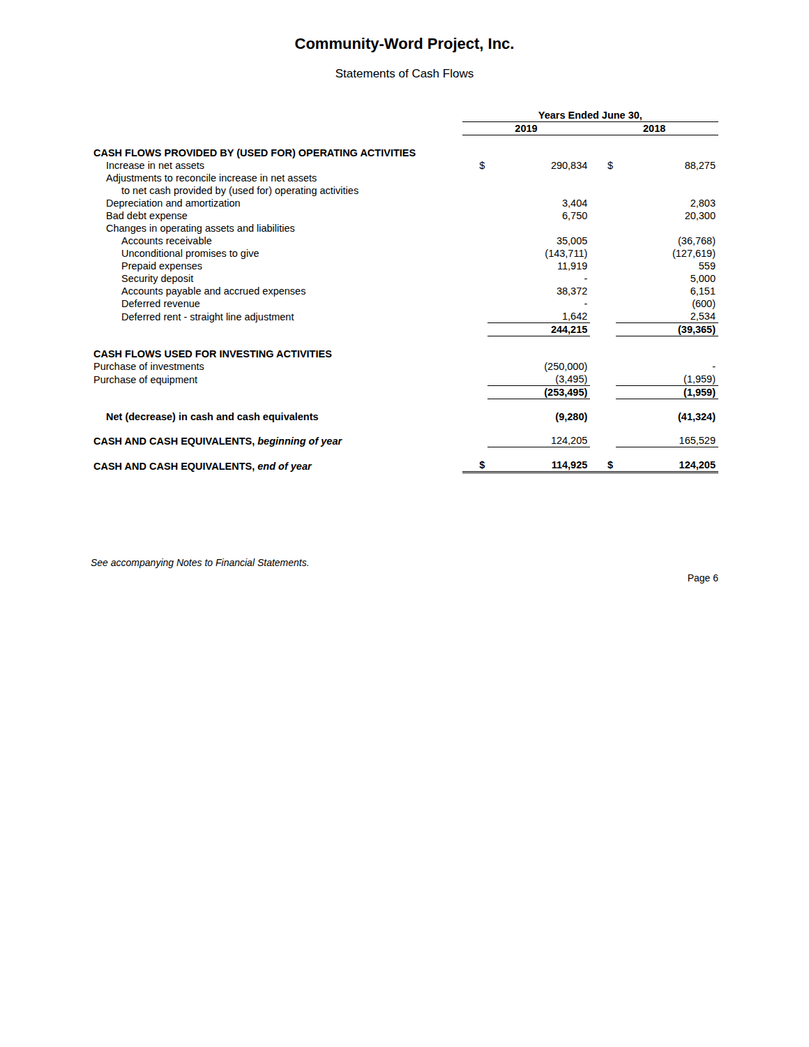Community-Word Project, Inc.
Statements of Cash Flows
| | Years Ended June 30, |
| | 2019 | 2018 |
| CASH FLOWS PROVIDED BY (USED FOR) OPERATING ACTIVITIES | | | | |
| Increase in net assets | $ | 290,834 | $ | 88,275 |
| Adjustments to reconcile increase in net assets | | | | |
| to net cash provided by (used for) operating activities | | | | |
| Depreciation and amortization | | 3,404 | | 2,803 |
| Bad debt expense | | 6,750 | | 20,300 |
| Changes in operating assets and liabilities | | | | |
| Accounts receivable | | 35,005 | | (36,768) |
| Unconditional promises to give | | (143,711) | | (127,619) |
| Prepaid expenses | | 11,919 | | 559 |
| Security deposit | | - | | 5,000 |
| Accounts payable and accrued expenses | | 38,372 | | 6,151 |
| Deferred revenue | | - | | (600) |
| Deferred rent - straight line adjustment | | 1,642 | | 2,534 |
| | | 244,215 | | (39,365) |
| CASH FLOWS USED FOR INVESTING ACTIVITIES | | | | |
| Purchase of investments | | (250,000) | | - |
| Purchase of equipment | | (3,495) | | (1,959) |
| | | (253,495) | | (1,959) |
| Net (decrease) in cash and cash equivalents | | (9,280) | | (41,324) |
| CASH AND CASH EQUIVALENTS, beginning of year | | 124,205 | | 165,529 |
| CASH AND CASH EQUIVALENTS, end of year | $ | 114,925 | $ | 124,205 |
See accompanying Notes to Financial Statements.
Page 6